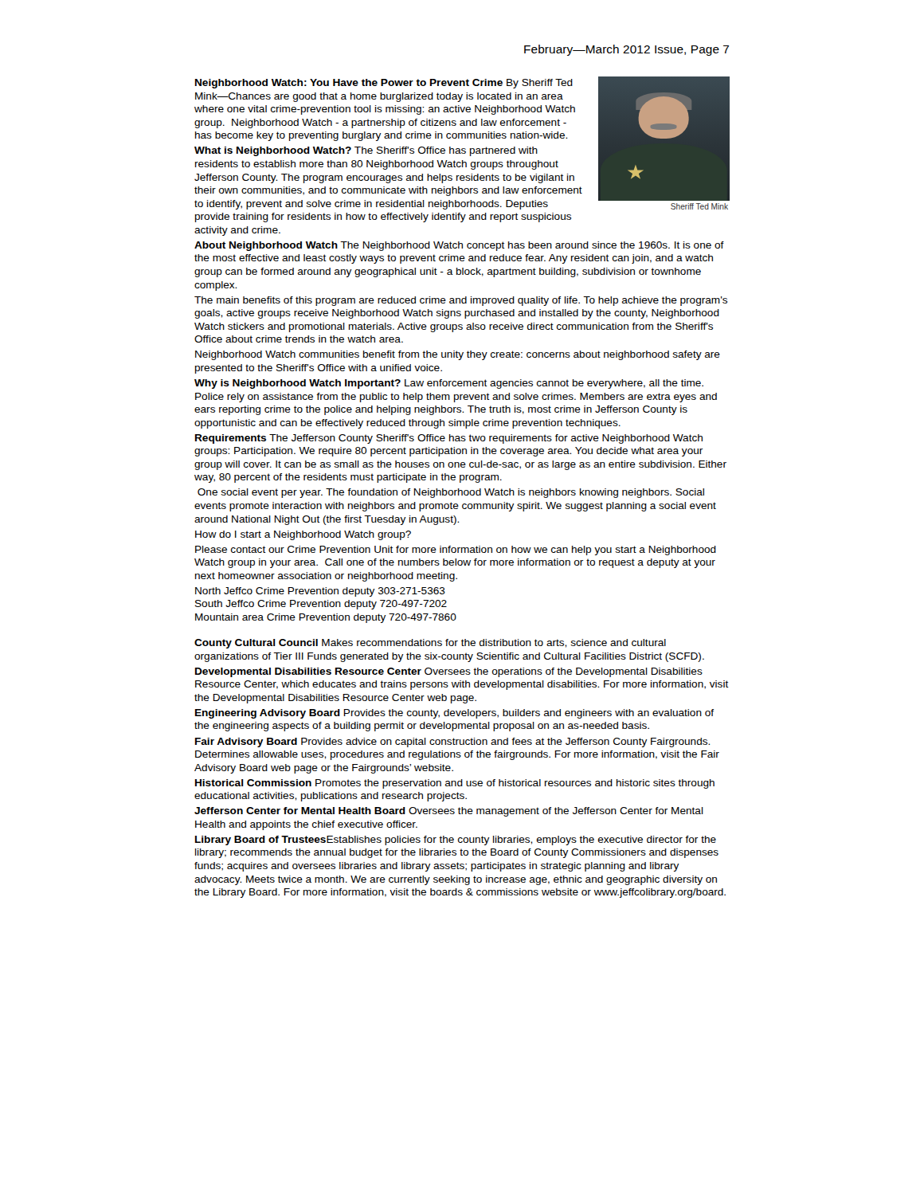February—March 2012 Issue, Page 7
Sheriff Ted Mink
Neighborhood Watch: You Have the Power to Prevent Crime By Sheriff Ted Mink—Chances are good that a home burglarized today is located in an area where one vital crime-prevention tool is missing: an active Neighborhood Watch group. Neighborhood Watch - a partnership of citizens and law enforcement - has become key to preventing burglary and crime in communities nation-wide.
What is Neighborhood Watch? The Sheriff's Office has partnered with residents to establish more than 80 Neighborhood Watch groups throughout Jefferson County. The program encourages and helps residents to be vigilant in their own communities, and to communicate with neighbors and law enforcement to identify, prevent and solve crime in residential neighborhoods. Deputies provide training for residents in how to effectively identify and report suspicious activity and crime.
About Neighborhood Watch The Neighborhood Watch concept has been around since the 1960s. It is one of the most effective and least costly ways to prevent crime and reduce fear. Any resident can join, and a watch group can be formed around any geographical unit - a block, apartment building, subdivision or townhome complex.
The main benefits of this program are reduced crime and improved quality of life. To help achieve the program's goals, active groups receive Neighborhood Watch signs purchased and installed by the county, Neighborhood Watch stickers and promotional materials. Active groups also receive direct communication from the Sheriff's Office about crime trends in the watch area.
Neighborhood Watch communities benefit from the unity they create: concerns about neighborhood safety are presented to the Sheriff's Office with a unified voice.
Why is Neighborhood Watch Important? Law enforcement agencies cannot be everywhere, all the time. Police rely on assistance from the public to help them prevent and solve crimes. Members are extra eyes and ears reporting crime to the police and helping neighbors. The truth is, most crime in Jefferson County is opportunistic and can be effectively reduced through simple crime prevention techniques.
Requirements The Jefferson County Sheriff's Office has two requirements for active Neighborhood Watch groups: Participation. We require 80 percent participation in the coverage area. You decide what area your group will cover. It can be as small as the houses on one cul-de-sac, or as large as an entire subdivision. Either way, 80 percent of the residents must participate in the program.
One social event per year. The foundation of Neighborhood Watch is neighbors knowing neighbors. Social events promote interaction with neighbors and promote community spirit. We suggest planning a social event around National Night Out (the first Tuesday in August).
How do I start a Neighborhood Watch group?
Please contact our Crime Prevention Unit for more information on how we can help you start a Neighborhood Watch group in your area. Call one of the numbers below for more information or to request a deputy at your next homeowner association or neighborhood meeting.
North Jeffco Crime Prevention deputy 303-271-5363
South Jeffco Crime Prevention deputy 720-497-7202
Mountain area Crime Prevention deputy 720-497-7860
County Cultural Council Makes recommendations for the distribution to arts, science and cultural organizations of Tier III Funds generated by the six-county Scientific and Cultural Facilities District (SCFD).
Developmental Disabilities Resource Center Oversees the operations of the Developmental Disabilities Resource Center, which educates and trains persons with developmental disabilities. For more information, visit the Developmental Disabilities Resource Center web page.
Engineering Advisory Board Provides the county, developers, builders and engineers with an evaluation of the engineering aspects of a building permit or developmental proposal on an as-needed basis.
Fair Advisory Board Provides advice on capital construction and fees at the Jefferson County Fairgrounds. Determines allowable uses, procedures and regulations of the fairgrounds. For more information, visit the Fair Advisory Board web page or the Fairgrounds’ website.
Historical Commission Promotes the preservation and use of historical resources and historic sites through educational activities, publications and research projects.
Jefferson Center for Mental Health Board Oversees the management of the Jefferson Center for Mental Health and appoints the chief executive officer.
Library Board of Trustees Establishes policies for the county libraries, employs the executive director for the library; recommends the annual budget for the libraries to the Board of County Commissioners and dispenses funds; acquires and oversees libraries and library assets; participates in strategic planning and library advocacy. Meets twice a month. We are currently seeking to increase age, ethnic and geographic diversity on the Library Board. For more information, visit the boards & commissions website or www.jeffcolibrary.org/board.